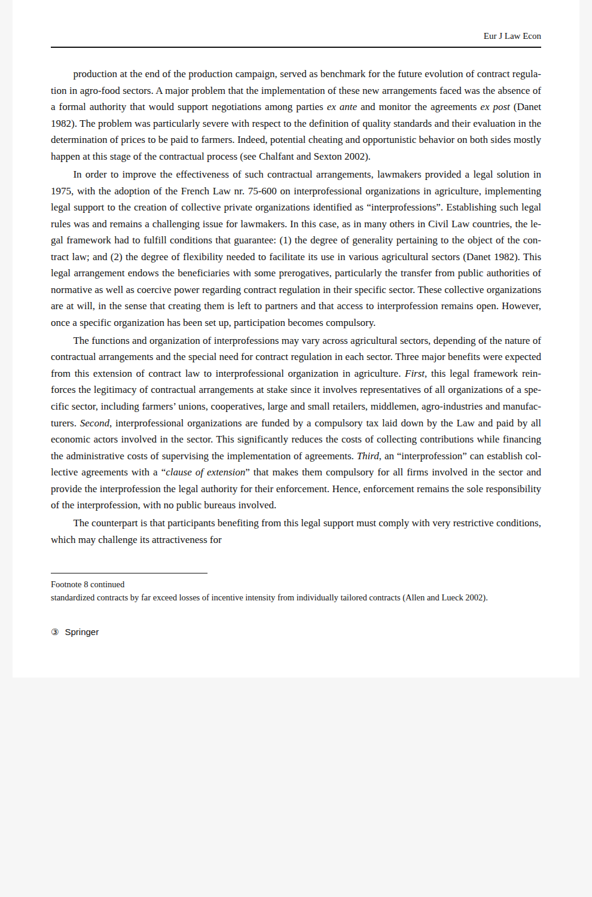Eur J Law Econ
production at the end of the production campaign, served as benchmark for the future evolution of contract regulation in agro-food sectors. A major problem that the implementation of these new arrangements faced was the absence of a formal authority that would support negotiations among parties ex ante and monitor the agreements ex post (Danet 1982). The problem was particularly severe with respect to the definition of quality standards and their evaluation in the determination of prices to be paid to farmers. Indeed, potential cheating and opportunistic behavior on both sides mostly happen at this stage of the contractual process (see Chalfant and Sexton 2002).
In order to improve the effectiveness of such contractual arrangements, lawmakers provided a legal solution in 1975, with the adoption of the French Law nr. 75-600 on interprofessional organizations in agriculture, implementing legal support to the creation of collective private organizations identified as “interprofessions”. Establishing such legal rules was and remains a challenging issue for lawmakers. In this case, as in many others in Civil Law countries, the legal framework had to fulfill conditions that guarantee: (1) the degree of generality pertaining to the object of the contract law; and (2) the degree of flexibility needed to facilitate its use in various agricultural sectors (Danet 1982). This legal arrangement endows the beneficiaries with some prerogatives, particularly the transfer from public authorities of normative as well as coercive power regarding contract regulation in their specific sector. These collective organizations are at will, in the sense that creating them is left to partners and that access to interprofession remains open. However, once a specific organization has been set up, participation becomes compulsory.
The functions and organization of interprofessions may vary across agricultural sectors, depending of the nature of contractual arrangements and the special need for contract regulation in each sector. Three major benefits were expected from this extension of contract law to interprofessional organization in agriculture. First, this legal framework reinforces the legitimacy of contractual arrangements at stake since it involves representatives of all organizations of a specific sector, including farmers’ unions, cooperatives, large and small retailers, middlemen, agro-industries and manufacturers. Second, interprofessional organizations are funded by a compulsory tax laid down by the Law and paid by all economic actors involved in the sector. This significantly reduces the costs of collecting contributions while financing the administrative costs of supervising the implementation of agreements. Third, an “interprofession” can establish collective agreements with a “clause of extension” that makes them compulsory for all firms involved in the sector and provide the interprofession the legal authority for their enforcement. Hence, enforcement remains the sole responsibility of the interprofession, with no public bureaus involved.
The counterpart is that participants benefiting from this legal support must comply with very restrictive conditions, which may challenge its attractiveness for
Footnote 8 continued
standardized contracts by far exceed losses of incentive intensity from individually tailored contracts (Allen and Lueck 2002).
③ Springer